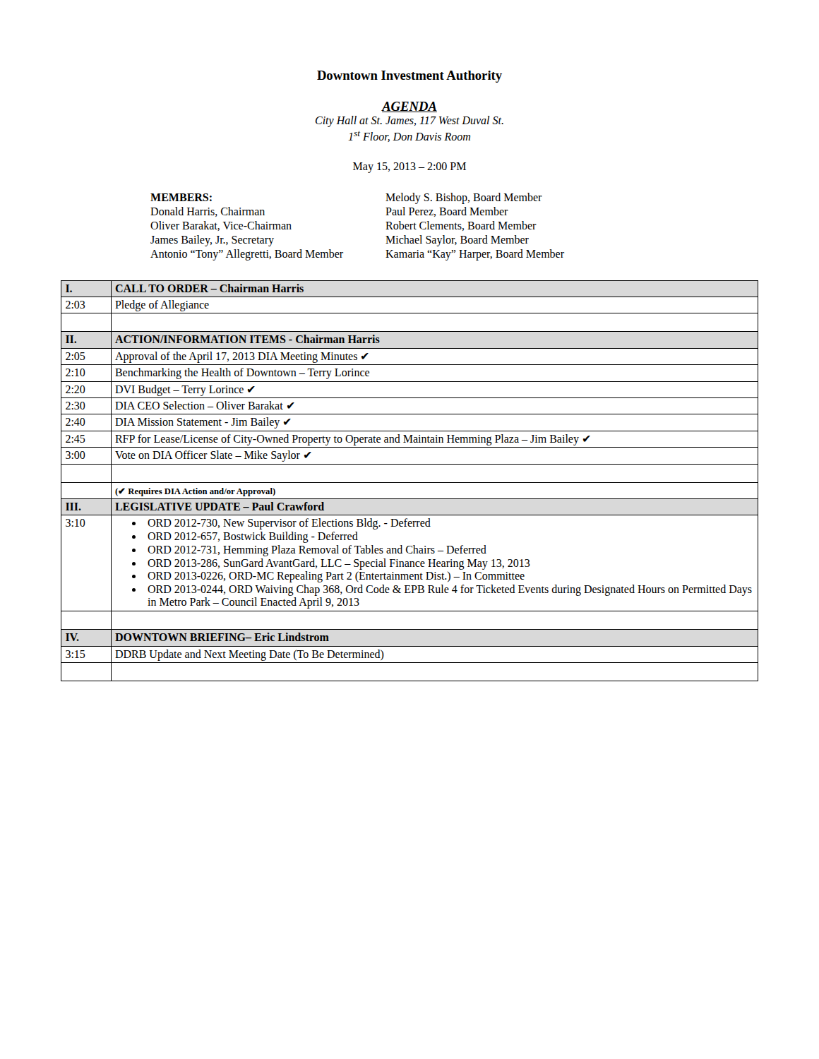Downtown Investment Authority
AGENDA
City Hall at St. James, 117 West Duval St.
1st Floor, Don Davis Room
May 15, 2013 – 2:00 PM
| MEMBERS: | Melody S. Bishop, Board Member |
| Donald Harris, Chairman | Paul Perez, Board Member |
| Oliver Barakat, Vice-Chairman | Robert Clements, Board Member |
| James Bailey, Jr., Secretary | Michael Saylor, Board Member |
| Antonio “Tony” Allegretti, Board Member | Kamaria “Kay” Harper, Board Member |
| I. | CALL TO ORDER – Chairman Harris |
| 2:03 | Pledge of Allegiance |
| II. | ACTION/INFORMATION ITEMS - Chairman Harris |
| 2:05 | Approval of the April 17, 2013 DIA Meeting Minutes ✔ |
| 2:10 | Benchmarking the Health of Downtown – Terry Lorince |
| 2:20 | DVI Budget – Terry Lorince ✔ |
| 2:30 | DIA CEO Selection – Oliver Barakat ✔ |
| 2:40 | DIA Mission Statement - Jim Bailey ✔ |
| 2:45 | RFP for Lease/License of City-Owned Property to Operate and Maintain Hemming Plaza – Jim Bailey ✔ |
| 3:00 | Vote on DIA Officer Slate – Mike Saylor ✔ |
| | ( ✔ Requires DIA Action and/or Approval) |
| III. | LEGISLATIVE UPDATE – Paul Crawford |
| 3:10 | ORD 2012-730, New Supervisor of Elections Bldg. - Deferred ORD 2012-657, Bostwick Building - Deferred ORD 2012-731, Hemming Plaza Removal of Tables and Chairs – Deferred ORD 2013-286, SunGard AvantGard, LLC – Special Finance Hearing May 13, 2013 ORD 2013-0226, ORD-MC Repealing Part 2 (Entertainment Dist.) – In Committee ORD 2013-0244, ORD Waiving Chap 368, Ord Code & EPB Rule 4 for Ticketed Events during Designated Hours on Permitted Days in Metro Park – Council Enacted April 9, 2013 |
| IV. | DOWNTOWN BRIEFING– Eric Lindstrom |
| 3:15 | DDRB Update and Next Meeting Date (To Be Determined) |